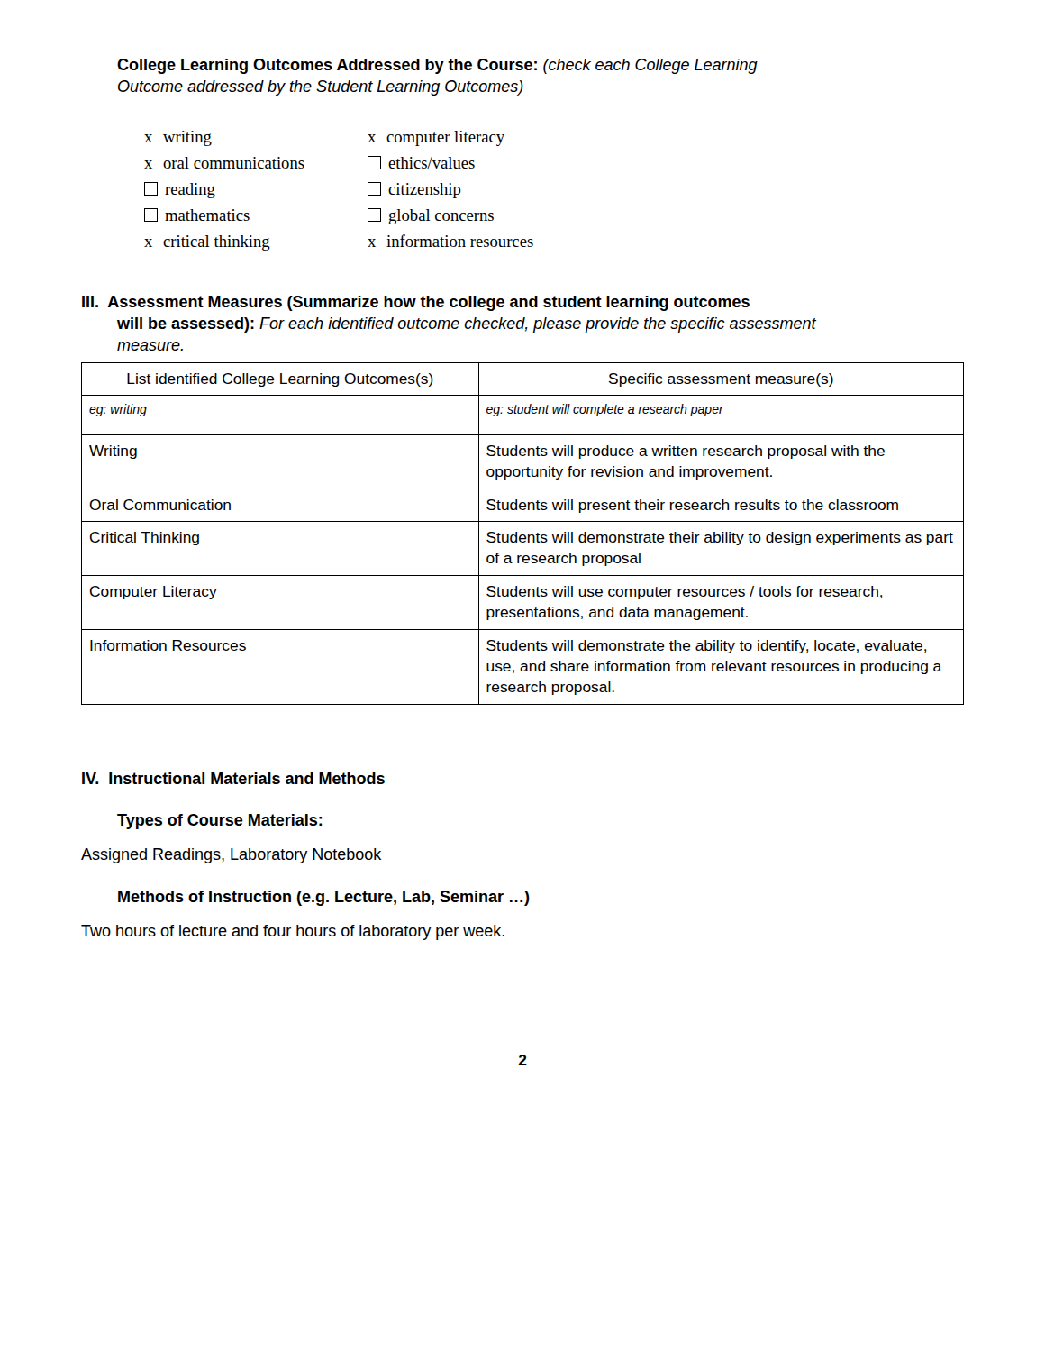College Learning Outcomes Addressed by the Course: (check each College Learning
Outcome addressed by the Student Learning Outcomes)
| x writing | x computer literacy |
| x oral communications | ethics/values |
| reading | citizenship |
| mathematics | global concerns |
| x critical thinking | x information resources |
III. Assessment Measures (Summarize how the college and student learning outcomes
will be assessed): For each identified outcome checked, please provide the specific assessment
measure.
| List identified College Learning Outcomes(s) | Specific assessment measure(s) |
| --- | --- |
| eg: writing | eg: student will complete a research paper |
| Writing | Students will produce a written research proposal with the opportunity for revision and improvement. |
| Oral Communication | Students will present their research results to the classroom |
| Critical Thinking | Students will demonstrate their ability to design experiments as part of a research proposal |
| Computer Literacy | Students will use computer resources / tools for research, presentations, and data management. |
| Information Resources | Students will demonstrate the ability to identify, locate, evaluate, use, and share information from relevant resources in producing a research proposal. |
IV. Instructional Materials and Methods
Types of Course Materials:
Assigned Readings, Laboratory Notebook
Methods of Instruction (e.g. Lecture, Lab, Seminar …)
Two hours of lecture and four hours of laboratory per week.
2